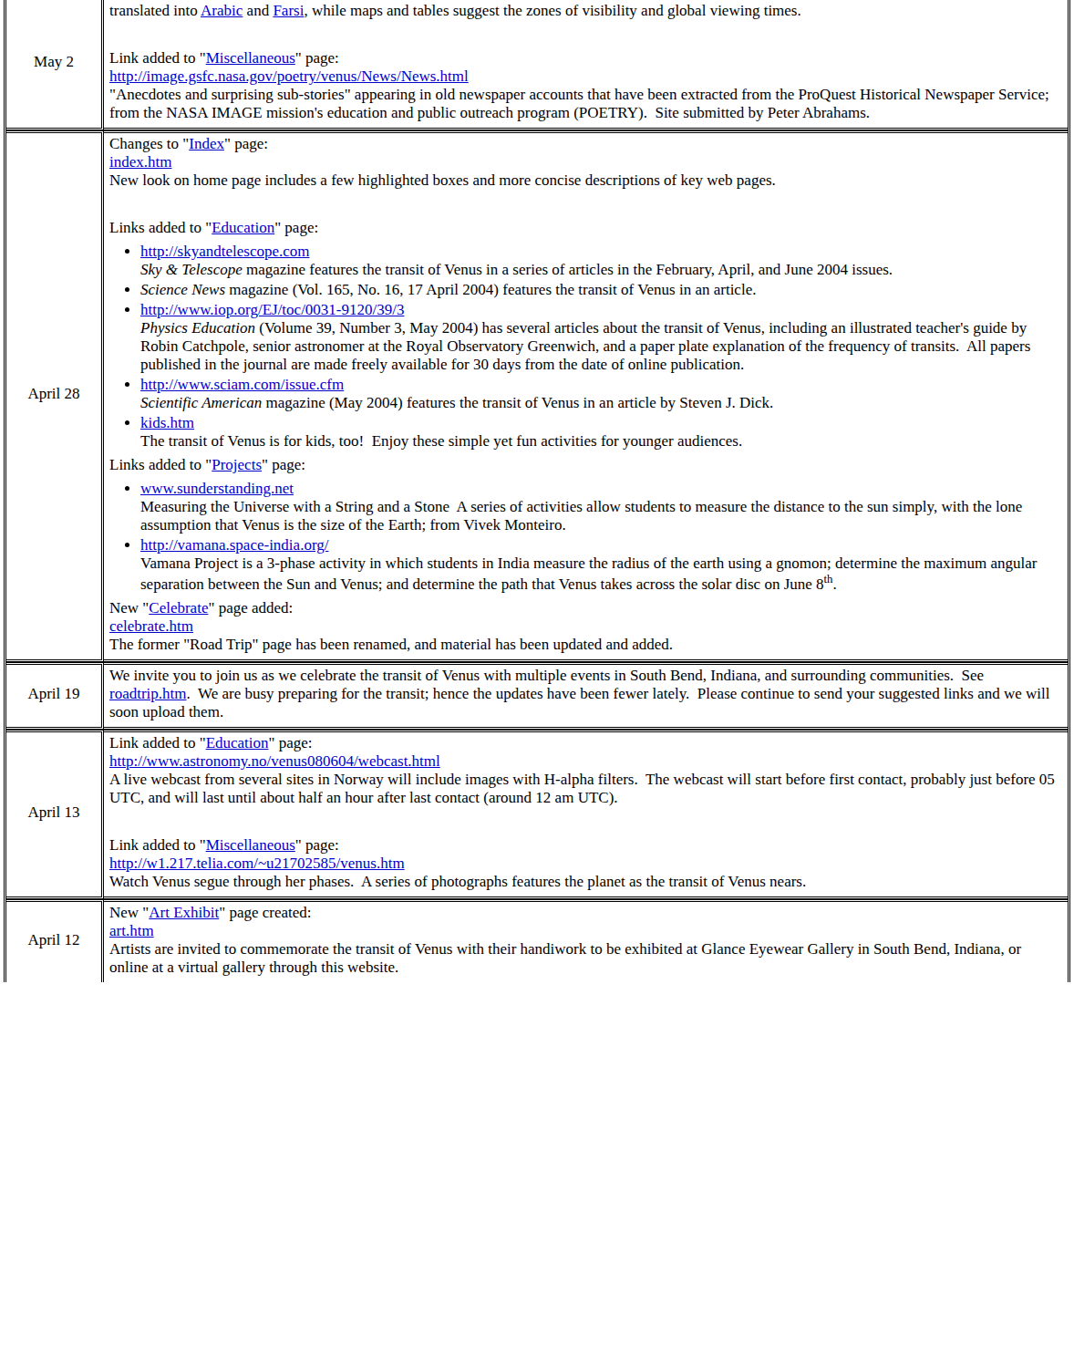| May 2 | translated into Arabic and Farsi , while maps and tables suggest the zones of visibility and global viewing times. Link added to " Miscellaneous " page: http://image.gsfc.nasa.gov/poetry/venus/News/News.html "Anecdotes and surprising sub-stories" appearing in old newspaper accounts that have been extracted from the ProQuest Historical Newspaper Service; from the NASA IMAGE mission's education and public outreach program (POETRY). Site submitted by Peter Abrahams. |
| April 28 | Changes to " Index " page: index.htm New look on home page includes a few highlighted boxes and more concise descriptions of key web pages. Links added to " Education " page: http://skyandtelescope.com Sky & Telescope magazine features the transit of Venus in a series of articles in the February, April, and June 2004 issues. Science News magazine (Vol. 165, No. 16, 17 April 2004) features the transit of Venus in an article. http://www.iop.org/EJ/toc/0031-9120/39/3 Physics Education (Volume 39, Number 3, May 2004) has several articles about the transit of Venus, including an illustrated teacher's guide by Robin Catchpole, senior astronomer at the Royal Observatory Greenwich, and a paper plate explanation of the frequency of transits. All papers published in the journal are made freely available for 30 days from the date of online publication. http://www.sciam.com/issue.cfm Scientific American magazine (May 2004) features the transit of Venus in an article by Steven J. Dick. kids.htm The transit of Venus is for kids, too! Enjoy these simple yet fun activities for younger audiences. Links added to " Projects " page: www.sunderstanding.net Measuring the Universe with a String and a Stone A series of activities allow students to measure the distance to the sun simply, with the lone assumption that Venus is the size of the Earth; from Vivek Monteiro. http://vamana.space-india.org/ Vamana Project is a 3-phase activity in which students in India measure the radius of the earth using a gnomon; determine the maximum angular separation between the Sun and Venus; and determine the path that Venus takes across the solar disc on June 8 th . New " Celebrate " page added: celebrate.htm The former "Road Trip" page has been renamed, and material has been updated and added. |
| April 19 | We invite you to join us as we celebrate the transit of Venus with multiple events in South Bend, Indiana, and surrounding communities. See roadtrip.htm . We are busy preparing for the transit; hence the updates have been fewer lately. Please continue to send your suggested links and we will soon upload them. |
| April 13 | Link added to " Education " page: http://www.astronomy.no/venus080604/webcast.html A live webcast from several sites in Norway will include images with H-alpha filters. The webcast will start before first contact, probably just before 05 UTC, and will last until about half an hour after last contact (around 12 am UTC). Link added to " Miscellaneous " page: http://w1.217.telia.com/~u21702585/venus.htm Watch Venus segue through her phases. A series of photographs features the planet as the transit of Venus nears. |
| April 12 | New " Art Exhibit " page created: art.htm Artists are invited to commemorate the transit of Venus with their handiwork to be exhibited at Glance Eyewear Gallery in South Bend, Indiana, or online at a virtual gallery through this website. |